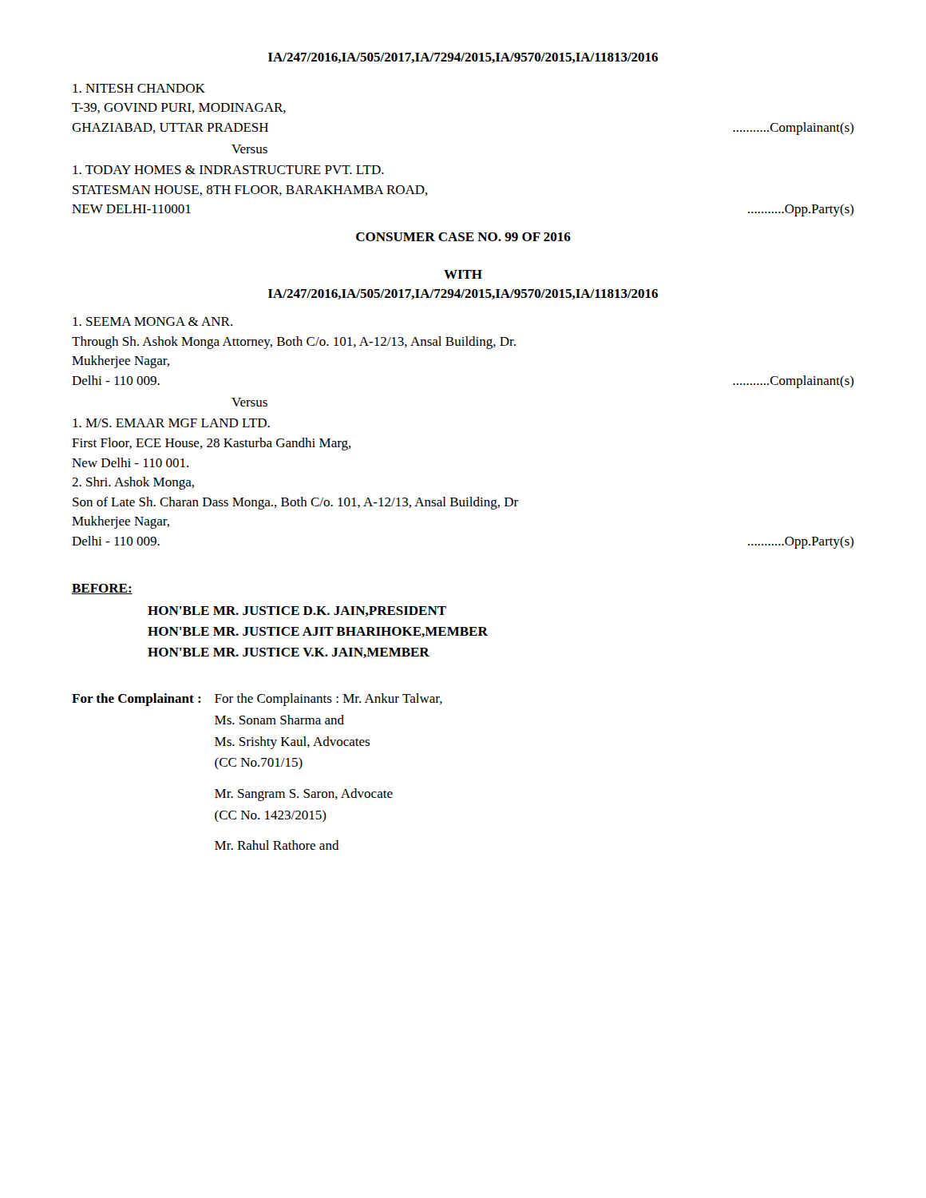IA/247/2016,IA/505/2017,IA/7294/2015,IA/9570/2015,IA/11813/2016
1. NITESH CHANDOK
T-39, GOVIND PURI, MODINAGAR,
GHAZIABAD, UTTAR PRADESH
...........Complainant(s)
Versus
1. TODAY HOMES & INDRASTRUCTURE PVT. LTD.
STATESMAN HOUSE, 8TH FLOOR, BARAKHAMBA ROAD,
NEW DELHI-110001
...........Opp.Party(s)
CONSUMER CASE NO. 99 OF 2016
WITH
IA/247/2016,IA/505/2017,IA/7294/2015,IA/9570/2015,IA/11813/2016
1. SEEMA MONGA & ANR.
Through Sh. Ashok Monga Attorney, Both C/o. 101, A-12/13, Ansal Building, Dr. Mukherjee Nagar,
Delhi - 110 009.
...........Complainant(s)
Versus
1. M/S. EMAAR MGF LAND LTD.
First Floor, ECE House, 28 Kasturba Gandhi Marg,
New Delhi - 110 001.
2. Shri. Ashok Monga,
Son of Late Sh. Charan Dass Monga., Both C/o. 101, A-12/13, Ansal Building, Dr Mukherjee Nagar,
Delhi - 110 009.
...........Opp.Party(s)
BEFORE:
HON'BLE MR. JUSTICE D.K. JAIN,PRESIDENT
HON'BLE MR. JUSTICE AJIT BHARIHOKE,MEMBER
HON'BLE MR. JUSTICE V.K. JAIN,MEMBER
For the Complainant :
For the Complainants : Mr. Ankur Talwar,
Ms. Sonam Sharma and
Ms. Srishty Kaul, Advocates
(CC No.701/15)
Mr. Sangram S. Saron, Advocate
(CC No. 1423/2015)
Mr. Rahul Rathore and